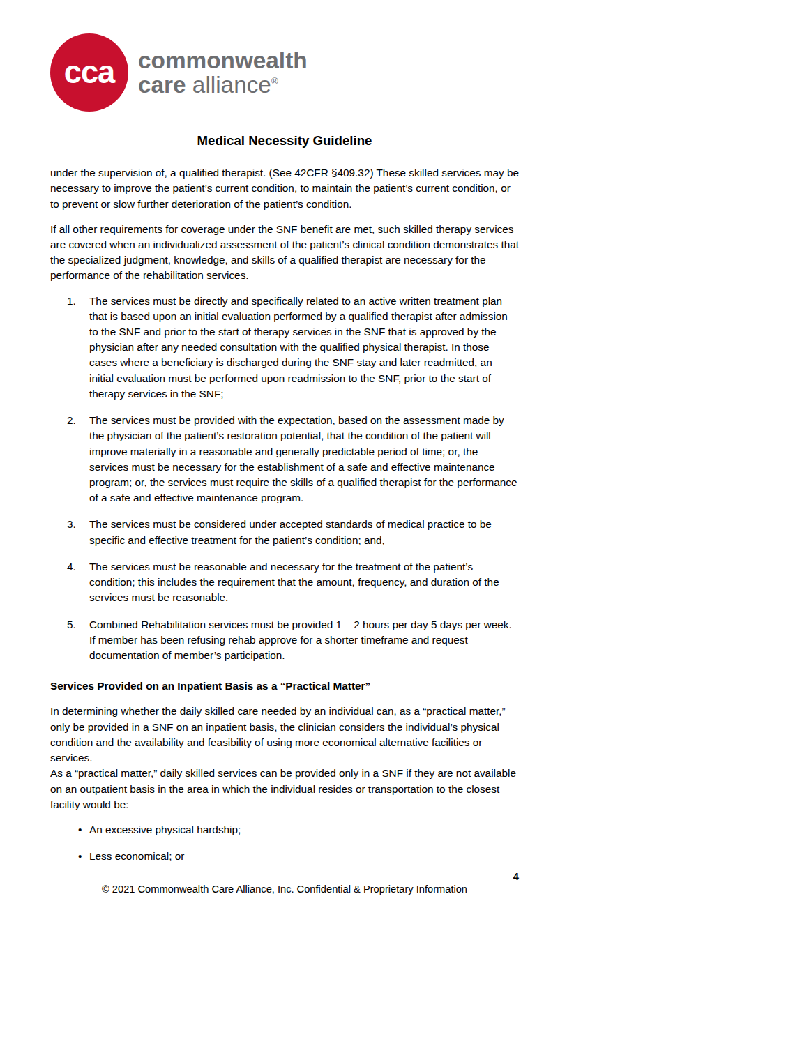cca
commonwealth care alliance®
Medical Necessity Guideline
under the supervision of, a qualified therapist. (See 42CFR §409.32) These skilled services may be necessary to improve the patient’s current condition, to maintain the patient’s current condition, or to prevent or slow further deterioration of the patient’s condition.
If all other requirements for coverage under the SNF benefit are met, such skilled therapy services are covered when an individualized assessment of the patient’s clinical condition demonstrates that the specialized judgment, knowledge, and skills of a qualified therapist are necessary for the performance of the rehabilitation services.
The services must be directly and specifically related to an active written treatment plan that is based upon an initial evaluation performed by a qualified therapist after admission to the SNF and prior to the start of therapy services in the SNF that is approved by the physician after any needed consultation with the qualified physical therapist. In those cases where a beneficiary is discharged during the SNF stay and later readmitted, an initial evaluation must be performed upon readmission to the SNF, prior to the start of therapy services in the SNF;
The services must be provided with the expectation, based on the assessment made by the physician of the patient’s restoration potential, that the condition of the patient will improve materially in a reasonable and generally predictable period of time; or, the services must be necessary for the establishment of a safe and effective maintenance program; or, the services must require the skills of a qualified therapist for the performance of a safe and effective maintenance program.
The services must be considered under accepted standards of medical practice to be specific and effective treatment for the patient’s condition; and,
The services must be reasonable and necessary for the treatment of the patient’s condition; this includes the requirement that the amount, frequency, and duration of the services must be reasonable.
Combined Rehabilitation services must be provided 1 – 2 hours per day 5 days per week. If member has been refusing rehab approve for a shorter timeframe and request documentation of member’s participation.
Services Provided on an Inpatient Basis as a “Practical Matter”
In determining whether the daily skilled care needed by an individual can, as a “practical matter,” only be provided in a SNF on an inpatient basis, the clinician considers the individual’s physical condition and the availability and feasibility of using more economical alternative facilities or services.
As a “practical matter,” daily skilled services can be provided only in a SNF if they are not available on an outpatient basis in the area in which the individual resides or transportation to the closest facility would be:
An excessive physical hardship;
Less economical; or
4 © 2021 Commonwealth Care Alliance, Inc. Confidential & Proprietary Information